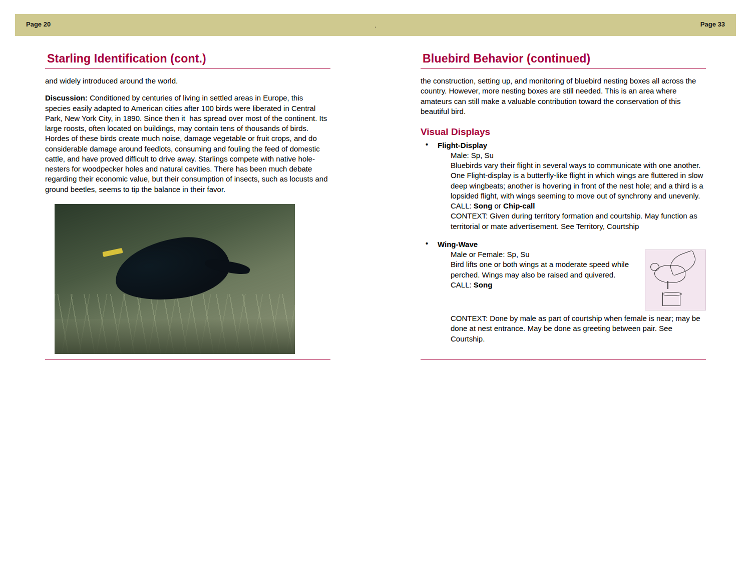Page 20 . Page 33
Starling Identification (cont.)
and widely introduced around the world.
Discussion: Conditioned by centuries of living in settled areas in Europe, this species easily adapted to American cities after 100 birds were liberated in Central Park, New York City, in 1890. Since then it has spread over most of the continent. Its large roosts, often located on buildings, may contain tens of thousands of birds. Hordes of these birds create much noise, damage vegetable or fruit crops, and do considerable damage around feedlots, consuming and fouling the feed of domestic cattle, and have proved difficult to drive away. Starlings compete with native hole-nesters for woodpecker holes and natural cavities. There has been much debate regarding their economic value, but their consumption of insects, such as locusts and ground beetles, seems to tip the balance in their favor.
Bluebird Behavior (continued)
the construction, setting up, and monitoring of bluebird nesting boxes all across the country. However, more nesting boxes are still needed. This is an area where amateurs can still make a valuable contribution toward the conservation of this beautiful bird.
Visual Displays
Flight-Display
Male: Sp, Su
Bluebirds vary their flight in several ways to communicate with one another. One Flight-display is a butterfly-like flight in which wings are fluttered in slow deep wingbeats; another is hovering in front of the nest hole; and a third is a lopsided flight, with wings seeming to move out of synchrony and unevenly.
CALL: Song or Chip-call
CONTEXT: Given during territory formation and courtship. May function as territorial or mate advertisement. See Territory, Courtship
Wing-Wave
Male or Female: Sp, Su
Bird lifts one or both wings at a moderate speed while perched. Wings may also be raised and quivered.
CALL: Song
CONTEXT: Done by male as part of courtship when female is near; may be done at nest entrance. May be done as greeting between pair. See Courtship.